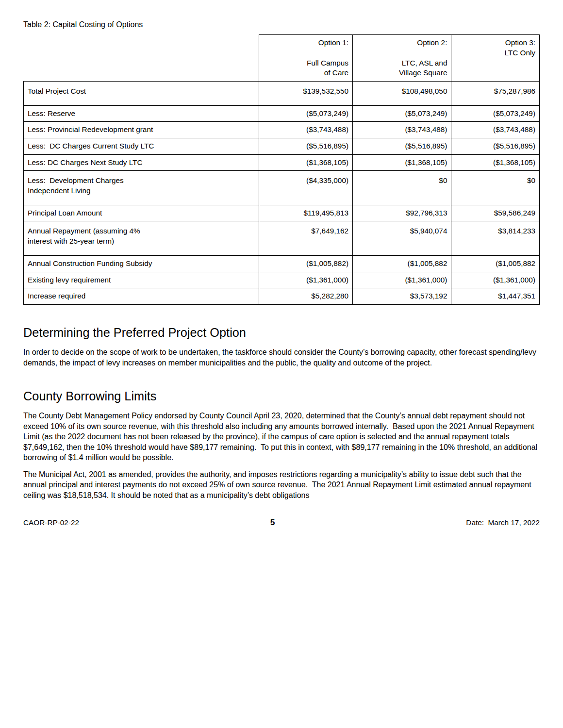Table 2: Capital Costing of Options
| | Option 1: Full Campus of Care | Option 2: LTC, ASL and Village Square | Option 3: LTC Only |
| --- | --- | --- | --- |
| Total Project Cost | $139,532,550 | $108,498,050 | $75,287,986 |
| Less: Reserve | ($5,073,249) | ($5,073,249) | ($5,073,249) |
| Less: Provincial Redevelopment grant | ($3,743,488) | ($3,743,488) | ($3,743,488) |
| Less: DC Charges Current Study LTC | ($5,516,895) | ($5,516,895) | ($5,516,895) |
| Less: DC Charges Next Study LTC | ($1,368,105) | ($1,368,105) | ($1,368,105) |
| Less: Development Charges Independent Living | ($4,335,000) | $0 | $0 |
| Principal Loan Amount | $119,495,813 | $92,796,313 | $59,586,249 |
| Annual Repayment (assuming 4% interest with 25-year term) | $7,649,162 | $5,940,074 | $3,814,233 |
| Annual Construction Funding Subsidy | ($1,005,882) | ($1,005,882 | ($1,005,882 |
| Existing levy requirement | ($1,361,000) | ($1,361,000) | ($1,361,000) |
| Increase required | $5,282,280 | $3,573,192 | $1,447,351 |
Determining the Preferred Project Option
In order to decide on the scope of work to be undertaken, the taskforce should consider the County’s borrowing capacity, other forecast spending/levy demands, the impact of levy increases on member municipalities and the public, the quality and outcome of the project.
County Borrowing Limits
The County Debt Management Policy endorsed by County Council April 23, 2020, determined that the County’s annual debt repayment should not exceed 10% of its own source revenue, with this threshold also including any amounts borrowed internally. Based upon the 2021 Annual Repayment Limit (as the 2022 document has not been released by the province), if the campus of care option is selected and the annual repayment totals $7,649,162, then the 10% threshold would have $89,177 remaining. To put this in context, with $89,177 remaining in the 10% threshold, an additional borrowing of $1.4 million would be possible.
The Municipal Act, 2001 as amended, provides the authority, and imposes restrictions regarding a municipality’s ability to issue debt such that the annual principal and interest payments do not exceed 25% of own source revenue. The 2021 Annual Repayment Limit estimated annual repayment ceiling was $18,518,534. It should be noted that as a municipality’s debt obligations
CAOR-RP-02-22 5 Date: March 17, 2022